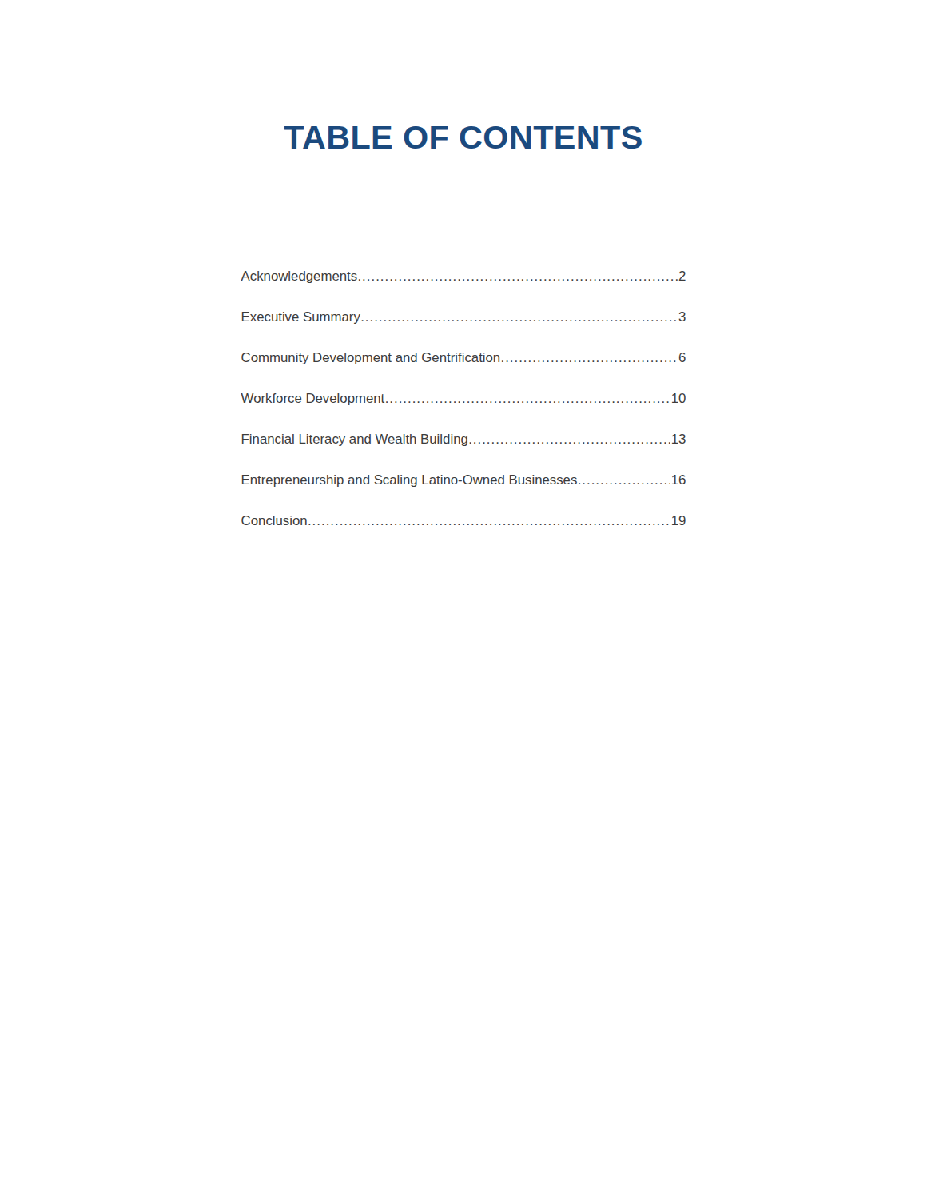Table of Contents
Acknowledgements ............................................................................................................ 2
Executive Summary ........................................................................................................... 3
Community Development and Gentrification .................................................................... 6
Workforce Development .................................................................................................. 10
Financial Literacy and Wealth Building ........................................................................... 13
Entrepreneurship and Scaling Latino-Owned Businesses ............................................. 16
Conclusion ......................................................................................................................... 19